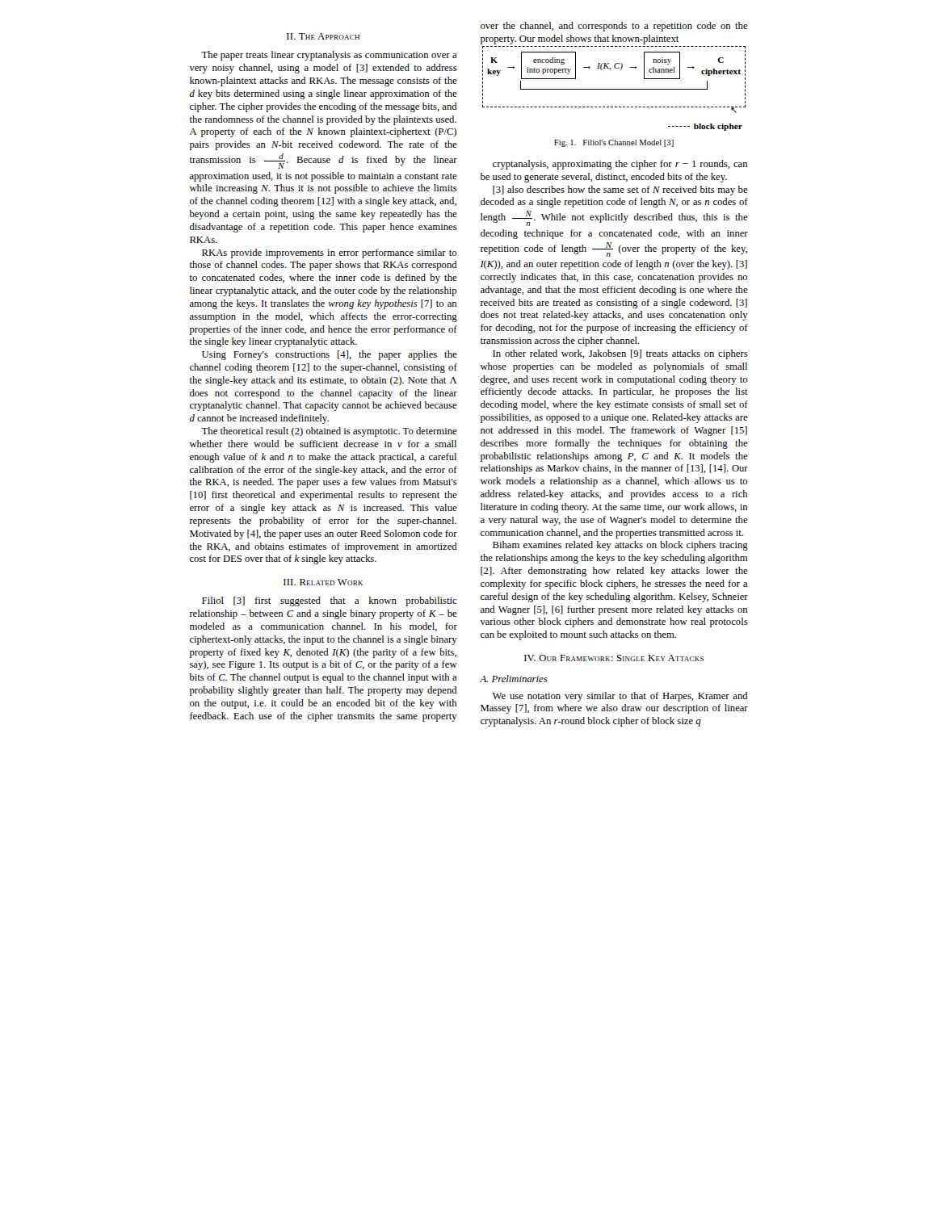II. The Approach
The paper treats linear cryptanalysis as communication over a very noisy channel, using a model of [3] extended to address known-plaintext attacks and RKAs. The message consists of the d key bits determined using a single linear approximation of the cipher. The cipher provides the encoding of the message bits, and the randomness of the channel is provided by the plaintexts used. A property of each of the N known plaintext-ciphertext (P/C) pairs provides an N-bit received codeword. The rate of the transmission is dN. Because d is fixed by the linear approximation used, it is not possible to maintain a constant rate while increasing N. Thus it is not possible to achieve the limits of the channel coding theorem [12] with a single key attack, and, beyond a certain point, using the same key repeatedly has the disadvantage of a repetition code. This paper hence examines RKAs.
RKAs provide improvements in error performance similar to those of channel codes. The paper shows that RKAs correspond to concatenated codes, where the inner code is defined by the linear cryptanalytic attack, and the outer code by the relationship among the keys. It translates the wrong key hypothesis [7] to an assumption in the model, which affects the error-correcting properties of the inner code, and hence the error performance of the single key linear cryptanalytic attack.
Using Forney's constructions [4], the paper applies the channel coding theorem [12] to the super-channel, consisting of the single-key attack and its estimate, to obtain (2). Note that Λ does not correspond to the channel capacity of the linear cryptanalytic channel. That capacity cannot be achieved because d cannot be increased indefinitely.
The theoretical result (2) obtained is asymptotic. To determine whether there would be sufficient decrease in ν for a small enough value of k and n to make the attack practical, a careful calibration of the error of the single-key attack, and the error of the RKA, is needed. The paper uses a few values from Matsui's [10] first theoretical and experimental results to represent the error of a single key attack as N is increased. This value represents the probability of error for the super-channel. Motivated by [4], the paper uses an outer Reed Solomon code for the RKA, and obtains estimates of improvement in amortized cost for DES over that of k single key attacks.
III. Related Work
Filiol [3] first suggested that a known probabilistic relationship – between C and a single binary property of K – be modeled as a communication channel. In his model, for ciphertext-only attacks, the input to the channel is a single binary property of fixed key K, denoted I(K) (the parity of a few bits, say), see Figure 1. Its output is a bit of C, or the parity of a few bits of C. The channel output is equal to the channel input with a probability slightly greater than half. The property may depend on the output, i.e. it could be an encoded bit of the key with feedback. Each use of the cipher transmits the same property over the channel, and corresponds to a repetition code on the property. Our model shows that known-plaintext
K
key
→
encoding
into property
→
I(K, C)
→
noisy
channel
→
C
ciphertext
↖
block cipher
Fig. 1. Filiol's Channel Model [3]
cryptanalysis, approximating the cipher for r − 1 rounds, can be used to generate several, distinct, encoded bits of the key.
[3] also describes how the same set of N received bits may be decoded as a single repetition code of length N, or as n codes of length Nn. While not explicitly described thus, this is the decoding technique for a concatenated code, with an inner repetition code of length Nn (over the property of the key, I(K)), and an outer repetition code of length n (over the key). [3] correctly indicates that, in this case, concatenation provides no advantage, and that the most efficient decoding is one where the received bits are treated as consisting of a single codeword. [3] does not treat related-key attacks, and uses concatenation only for decoding, not for the purpose of increasing the efficiency of transmission across the cipher channel.
In other related work, Jakobsen [9] treats attacks on ciphers whose properties can be modeled as polynomials of small degree, and uses recent work in computational coding theory to efficiently decode attacks. In particular, he proposes the list decoding model, where the key estimate consists of small set of possibilities, as opposed to a unique one. Related-key attacks are not addressed in this model. The framework of Wagner [15] describes more formally the techniques for obtaining the probabilistic relationships among P, C and K. It models the relationships as Markov chains, in the manner of [13], [14]. Our work models a relationship as a channel, which allows us to address related-key attacks, and provides access to a rich literature in coding theory. At the same time, our work allows, in a very natural way, the use of Wagner's model to determine the communication channel, and the properties transmitted across it.
Biham examines related key attacks on block ciphers tracing the relationships among the keys to the key scheduling algorithm [2]. After demonstrating how related key attacks lower the complexity for specific block ciphers, he stresses the need for a careful design of the key scheduling algorithm. Kelsey, Schneier and Wagner [5], [6] further present more related key attacks on various other block ciphers and demonstrate how real protocols can be exploited to mount such attacks on them.
IV. Our Framework: Single Key Attacks
A. Preliminaries
We use notation very similar to that of Harpes, Kramer and Massey [7], from where we also draw our description of linear cryptanalysis. An r-round block cipher of block size q